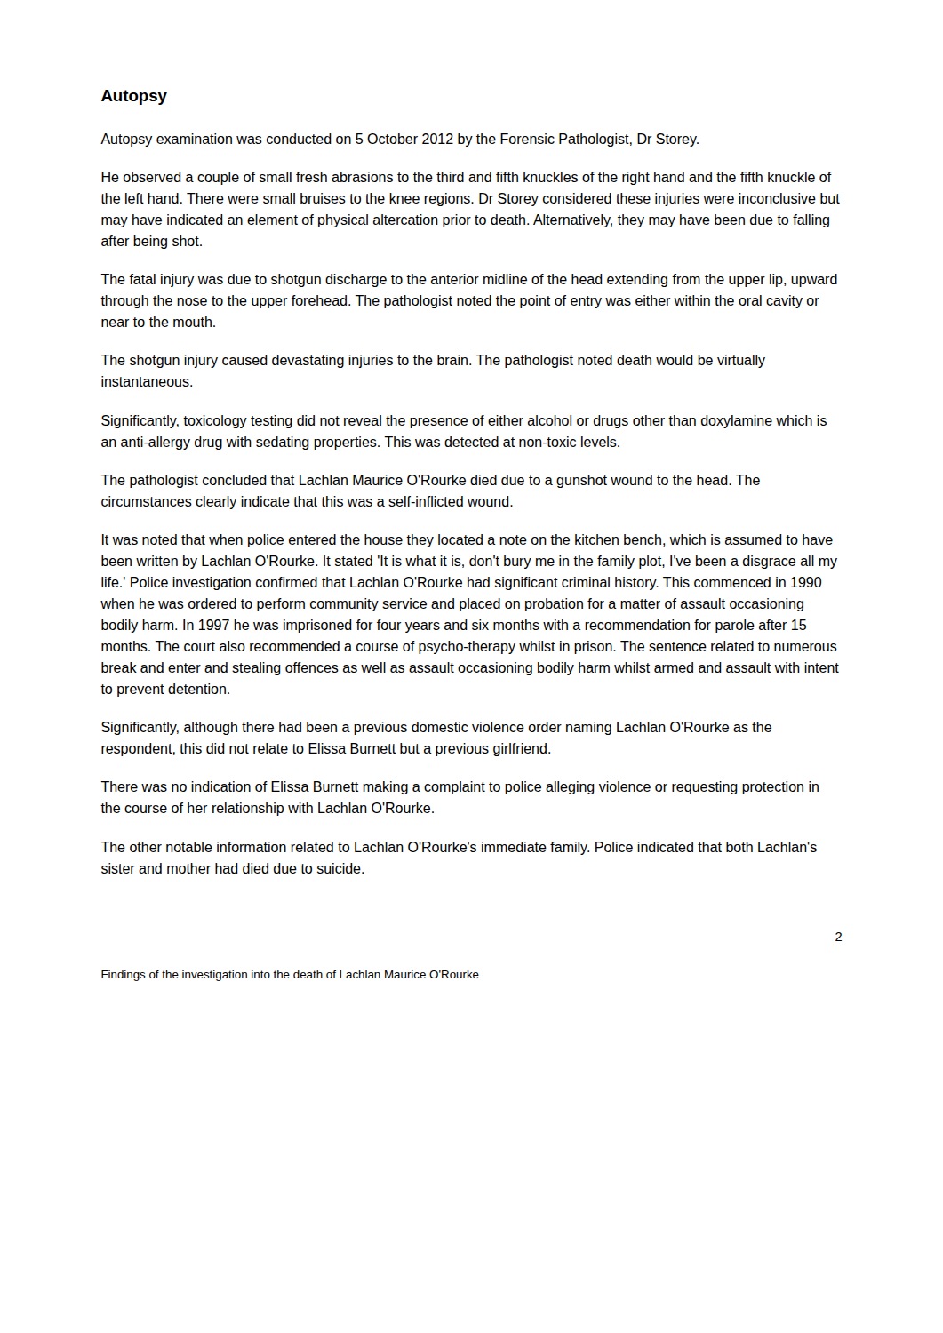Autopsy
Autopsy examination was conducted on 5 October 2012 by the Forensic Pathologist, Dr Storey.
He observed a couple of small fresh abrasions to the third and fifth knuckles of the right hand and the fifth knuckle of the left hand. There were small bruises to the knee regions. Dr Storey considered these injuries were inconclusive but may have indicated an element of physical altercation prior to death. Alternatively, they may have been due to falling after being shot.
The fatal injury was due to shotgun discharge to the anterior midline of the head extending from the upper lip, upward through the nose to the upper forehead. The pathologist noted the point of entry was either within the oral cavity or near to the mouth.
The shotgun injury caused devastating injuries to the brain. The pathologist noted death would be virtually instantaneous.
Significantly, toxicology testing did not reveal the presence of either alcohol or drugs other than doxylamine which is an anti-allergy drug with sedating properties. This was detected at non-toxic levels.
The pathologist concluded that Lachlan Maurice O'Rourke died due to a gunshot wound to the head. The circumstances clearly indicate that this was a self-inflicted wound.
It was noted that when police entered the house they located a note on the kitchen bench, which is assumed to have been written by Lachlan O'Rourke. It stated 'It is what it is, don't bury me in the family plot, I've been a disgrace all my life.' Police investigation confirmed that Lachlan O'Rourke had significant criminal history. This commenced in 1990 when he was ordered to perform community service and placed on probation for a matter of assault occasioning bodily harm. In 1997 he was imprisoned for four years and six months with a recommendation for parole after 15 months. The court also recommended a course of psycho-therapy whilst in prison. The sentence related to numerous break and enter and stealing offences as well as assault occasioning bodily harm whilst armed and assault with intent to prevent detention.
Significantly, although there had been a previous domestic violence order naming Lachlan O'Rourke as the respondent, this did not relate to Elissa Burnett but a previous girlfriend.
There was no indication of Elissa Burnett making a complaint to police alleging violence or requesting protection in the course of her relationship with Lachlan O'Rourke.
The other notable information related to Lachlan O'Rourke's immediate family. Police indicated that both Lachlan's sister and mother had died due to suicide.
2
Findings of the investigation into the death of Lachlan Maurice O'Rourke